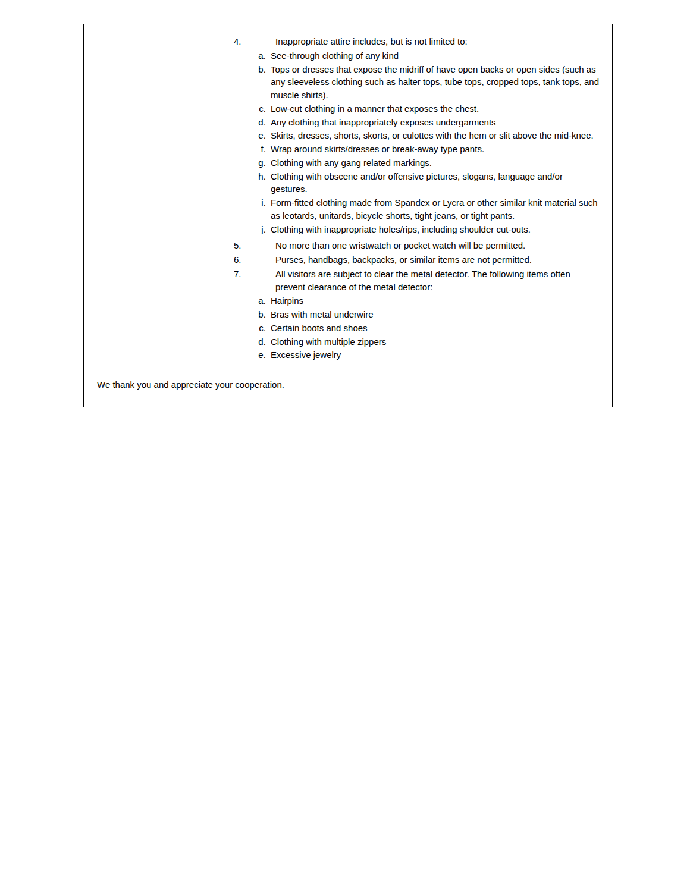4.
Inappropriate attire includes, but is not limited to:
See-through clothing of any kind
Tops or dresses that expose the midriff of have open backs or open sides (such as any sleeveless clothing such as halter tops, tube tops, cropped tops, tank tops, and muscle shirts).
Low-cut clothing in a manner that exposes the chest.
Any clothing that inappropriately exposes undergarments
Skirts, dresses, shorts, skorts, or culottes with the hem or slit above the mid-knee.
Wrap around skirts/dresses or break-away type pants.
Clothing with any gang related markings.
Clothing with obscene and/or offensive pictures, slogans, language and/or gestures.
Form-fitted clothing made from Spandex or Lycra or other similar knit material such as leotards, unitards, bicycle shorts, tight jeans, or tight pants.
Clothing with inappropriate holes/rips, including shoulder cut-outs.
5.
No more than one wristwatch or pocket watch will be permitted.
6.
Purses, handbags, backpacks, or similar items are not permitted.
7.
All visitors are subject to clear the metal detector. The following items often prevent clearance of the metal detector:
Hairpins
Bras with metal underwire
Certain boots and shoes
Clothing with multiple zippers
Excessive jewelry
We thank you and appreciate your cooperation.